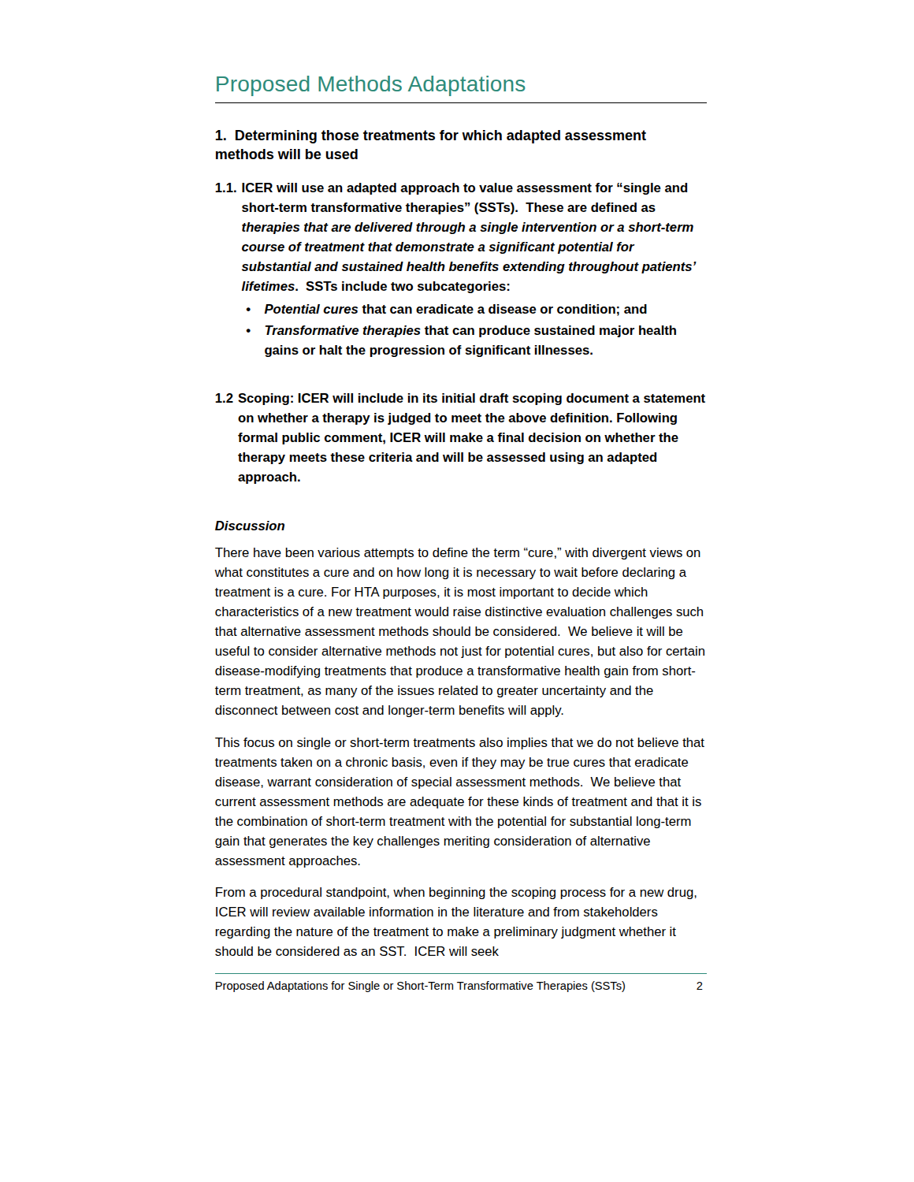Proposed Methods Adaptations
1. Determining those treatments for which adapted assessment methods will be used
1.1.
ICER will use an adapted approach to value assessment for “single and short-term transformative therapies” (SSTs). These are defined as therapies that are delivered through a single intervention or a short-term course of treatment that demonstrate a significant potential for substantial and sustained health benefits extending throughout patients’ lifetimes. SSTs include two subcategories:
Potential cures that can eradicate a disease or condition; and
Transformative therapies that can produce sustained major health gains or halt the progression of significant illnesses.
1.2
Scoping: ICER will include in its initial draft scoping document a statement on whether a therapy is judged to meet the above definition. Following formal public comment, ICER will make a final decision on whether the therapy meets these criteria and will be assessed using an adapted approach.
Discussion
There have been various attempts to define the term “cure,” with divergent views on what constitutes a cure and on how long it is necessary to wait before declaring a treatment is a cure. For HTA purposes, it is most important to decide which characteristics of a new treatment would raise distinctive evaluation challenges such that alternative assessment methods should be considered. We believe it will be useful to consider alternative methods not just for potential cures, but also for certain disease-modifying treatments that produce a transformative health gain from short-term treatment, as many of the issues related to greater uncertainty and the disconnect between cost and longer-term benefits will apply.
This focus on single or short-term treatments also implies that we do not believe that treatments taken on a chronic basis, even if they may be true cures that eradicate disease, warrant consideration of special assessment methods. We believe that current assessment methods are adequate for these kinds of treatment and that it is the combination of short-term treatment with the potential for substantial long-term gain that generates the key challenges meriting consideration of alternative assessment approaches.
From a procedural standpoint, when beginning the scoping process for a new drug, ICER will review available information in the literature and from stakeholders regarding the nature of the treatment to make a preliminary judgment whether it should be considered as an SST. ICER will seek
Proposed Adaptations for Single or Short-Term Transformative Therapies (SSTs)
2